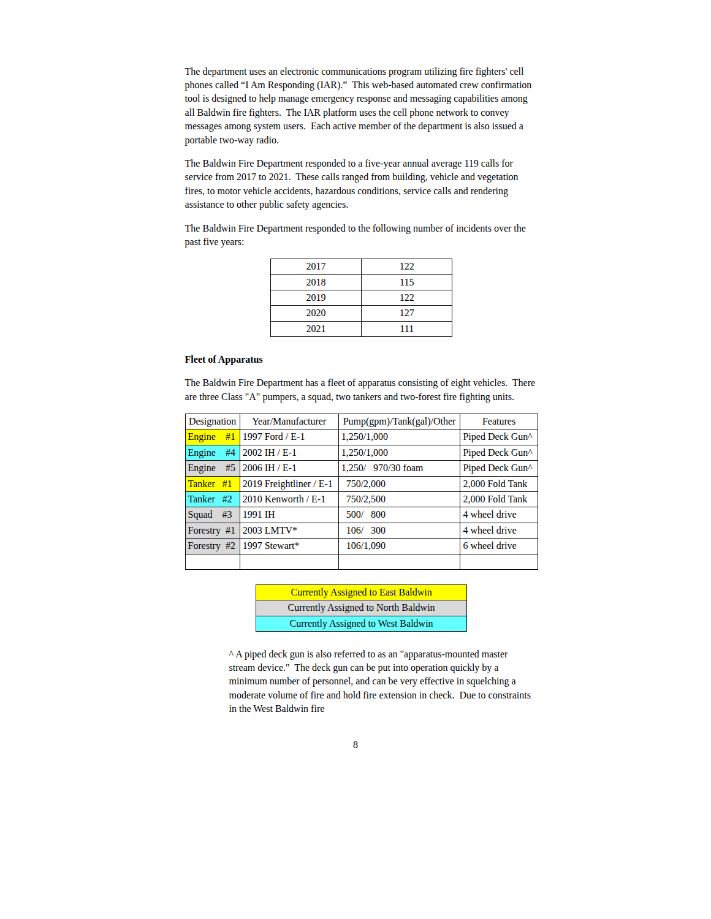The department uses an electronic communications program utilizing fire fighters' cell phones called “I Am Responding (IAR).” This web-based automated crew confirmation tool is designed to help manage emergency response and messaging capabilities among all Baldwin fire fighters. The IAR platform uses the cell phone network to convey messages among system users. Each active member of the department is also issued a portable two-way radio.
The Baldwin Fire Department responded to a five-year annual average 119 calls for service from 2017 to 2021. These calls ranged from building, vehicle and vegetation fires, to motor vehicle accidents, hazardous conditions, service calls and rendering assistance to other public safety agencies.
The Baldwin Fire Department responded to the following number of incidents over the past five years:
| 2017 | 122 |
| 2018 | 115 |
| 2019 | 122 |
| 2020 | 127 |
| 2021 | 111 |
Fleet of Apparatus
The Baldwin Fire Department has a fleet of apparatus consisting of eight vehicles. There are three Class "A" pumpers, a squad, two tankers and two-forest fire fighting units.
| Designation | Year/Manufacturer | Pump(gpm)/Tank(gal)/Other | Features |
| --- | --- | --- | --- |
| Engine #1 | 1997 Ford / E-1 | 1,250/1,000 | Piped Deck Gun^ |
| Engine #4 | 2002 IH / E-1 | 1,250/1,000 | Piped Deck Gun^ |
| Engine #5 | 2006 IH / E-1 | 1,250/ 970/30 foam | Piped Deck Gun^ |
| Tanker #1 | 2019 Freightliner / E-1 | 750/2,000 | 2,000 Fold Tank |
| Tanker #2 | 2010 Kenworth / E-1 | 750/2,500 | 2,000 Fold Tank |
| Squad #3 | 1991 IH | 500/ 800 | 4 wheel drive |
| Forestry #1 | 2003 LMTV* | 106/ 300 | 4 wheel drive |
| Forestry #2 | 1997 Stewart* | 106/1,090 | 6 wheel drive |
| Currently Assigned to East Baldwin |
| Currently Assigned to North Baldwin |
| Currently Assigned to West Baldwin |
^ A piped deck gun is also referred to as an "apparatus-mounted master stream device." The deck gun can be put into operation quickly by a minimum number of personnel, and can be very effective in squelching a moderate volume of fire and hold fire extension in check. Due to constraints in the West Baldwin fire
8